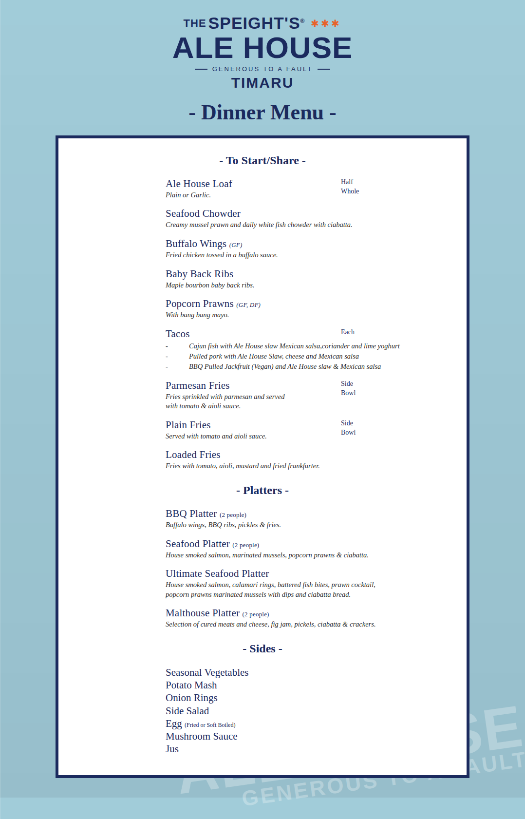ALE HOUSEGENEROUS TO A FAULT
THE SPEIGHT'S® ✱✱✱
ALE HOUSE
GENEROUS TO A FAULT
TIMARU
- Dinner Menu -
- To Start/Share -
Ale House Loaf
Plain or Garlic.
Half Whole
Seafood Chowder
Creamy mussel prawn and daily white fish chowder with ciabatta.
Buffalo Wings (GF)
Fried chicken tossed in a buffalo sauce.
Baby Back Ribs
Maple bourbon baby back ribs.
Popcorn Prawns (GF, DF)
With bang bang mayo.
Tacos
Cajun fish with Ale House slaw Mexican salsa,coriander and lime yoghurt
Pulled pork with Ale House Slaw, cheese and Mexican salsa
BBQ Pulled Jackfruit (Vegan) and Ale House slaw & Mexican salsa
Each
Parmesan Fries
Fries sprinkled with parmesan and served
with tomato & aioli sauce.
Side Bowl
Plain Fries
Served with tomato and aioli sauce.
Side Bowl
Loaded Fries
Fries with tomato, aioli, mustard and fried frankfurter.
- Platters -
BBQ Platter (2 people)
Buffalo wings, BBQ ribs, pickles & fries.
Seafood Platter (2 people)
House smoked salmon, marinated mussels, popcorn prawns & ciabatta.
Ultimate Seafood Platter
House smoked salmon, calamari rings, battered fish bites, prawn cocktail,
popcorn prawns marinated mussels with dips and ciabatta bread.
Malthouse Platter (2 people)
Selection of cured meats and cheese, fig jam, pickels, ciabatta & crackers.
- Sides -
Seasonal Vegetables
Potato Mash
Onion Rings
Side Salad
Egg (Fried or Soft Boiled)
Mushroom Sauce
Jus